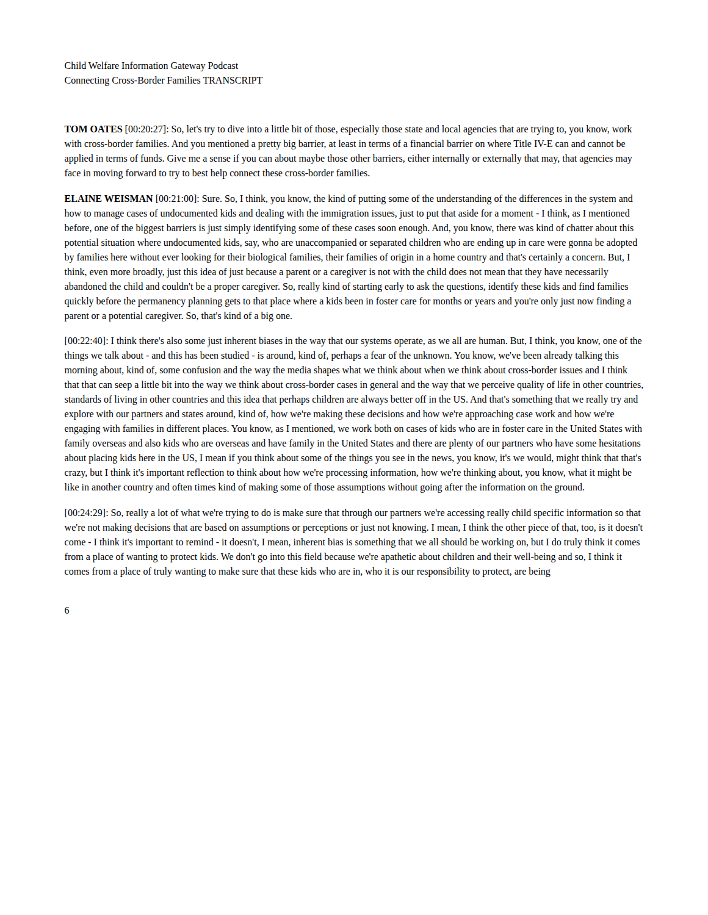Child Welfare Information Gateway Podcast
Connecting Cross-Border Families TRANSCRIPT
TOM OATES [00:20:27]: So, let's try to dive into a little bit of those, especially those state and local agencies that are trying to, you know, work with cross-border families. And you mentioned a pretty big barrier, at least in terms of a financial barrier on where Title IV-E can and cannot be applied in terms of funds. Give me a sense if you can about maybe those other barriers, either internally or externally that may, that agencies may face in moving forward to try to best help connect these cross-border families.
ELAINE WEISMAN [00:21:00]: Sure. So, I think, you know, the kind of putting some of the understanding of the differences in the system and how to manage cases of undocumented kids and dealing with the immigration issues, just to put that aside for a moment - I think, as I mentioned before, one of the biggest barriers is just simply identifying some of these cases soon enough. And, you know, there was kind of chatter about this potential situation where undocumented kids, say, who are unaccompanied or separated children who are ending up in care were gonna be adopted by families here without ever looking for their biological families, their families of origin in a home country and that's certainly a concern. But, I think, even more broadly, just this idea of just because a parent or a caregiver is not with the child does not mean that they have necessarily abandoned the child and couldn't be a proper caregiver. So, really kind of starting early to ask the questions, identify these kids and find families quickly before the permanency planning gets to that place where a kids been in foster care for months or years and you're only just now finding a parent or a potential caregiver. So, that's kind of a big one.
[00:22:40]: I think there's also some just inherent biases in the way that our systems operate, as we all are human. But, I think, you know, one of the things we talk about - and this has been studied - is around, kind of, perhaps a fear of the unknown. You know, we've been already talking this morning about, kind of, some confusion and the way the media shapes what we think about when we think about cross-border issues and I think that that can seep a little bit into the way we think about cross-border cases in general and the way that we perceive quality of life in other countries, standards of living in other countries and this idea that perhaps children are always better off in the US. And that's something that we really try and explore with our partners and states around, kind of, how we're making these decisions and how we're approaching case work and how we're engaging with families in different places. You know, as I mentioned, we work both on cases of kids who are in foster care in the United States with family overseas and also kids who are overseas and have family in the United States and there are plenty of our partners who have some hesitations about placing kids here in the US, I mean if you think about some of the things you see in the news, you know, it's we would, might think that that's crazy, but I think it's important reflection to think about how we're processing information, how we're thinking about, you know, what it might be like in another country and often times kind of making some of those assumptions without going after the information on the ground.
[00:24:29]: So, really a lot of what we're trying to do is make sure that through our partners we're accessing really child specific information so that we're not making decisions that are based on assumptions or perceptions or just not knowing. I mean, I think the other piece of that, too, is it doesn't come - I think it's important to remind - it doesn't, I mean, inherent bias is something that we all should be working on, but I do truly think it comes from a place of wanting to protect kids. We don't go into this field because we're apathetic about children and their well-being and so, I think it comes from a place of truly wanting to make sure that these kids who are in, who it is our responsibility to protect, are being
6